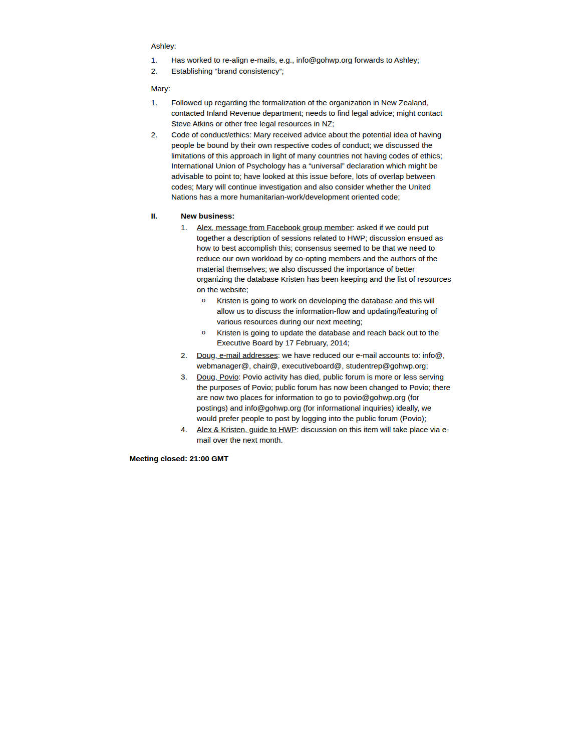Ashley:
Has worked to re-align e-mails, e.g., info@gohwp.org forwards to Ashley;
Establishing “brand consistency”;
Mary:
Followed up regarding the formalization of the organization in New Zealand, contacted Inland Revenue department; needs to find legal advice; might contact Steve Atkins or other free legal resources in NZ;
Code of conduct/ethics: Mary received advice about the potential idea of having people be bound by their own respective codes of conduct; we discussed the limitations of this approach in light of many countries not having codes of ethics; International Union of Psychology has a “universal” declaration which might be advisable to point to; have looked at this issue before, lots of overlap between codes; Mary will continue investigation and also consider whether the United Nations has a more humanitarian-work/development oriented code;
II. New business:
Alex, message from Facebook group member: asked if we could put together a description of sessions related to HWP; discussion ensued as how to best accomplish this; consensus seemed to be that we need to reduce our own workload by co-opting members and the authors of the material themselves; we also discussed the importance of better organizing the database Kristen has been keeping and the list of resources on the website;
Kristen is going to work on developing the database and this will allow us to discuss the information-flow and updating/featuring of various resources during our next meeting;
Kristen is going to update the database and reach back out to the Executive Board by 17 February, 2014;
Doug, e-mail addresses: we have reduced our e-mail accounts to: info@, webmanager@, chair@, executiveboard@, studentrep@gohwp.org;
Doug, Povio: Povio activity has died, public forum is more or less serving the purposes of Povio; public forum has now been changed to Povio; there are now two places for information to go to povio@gohwp.org (for postings) and info@gohwp.org (for informational inquiries) ideally, we would prefer people to post by logging into the public forum (Povio);
Alex & Kristen, guide to HWP: discussion on this item will take place via e-mail over the next month.
Meeting closed: 21:00 GMT